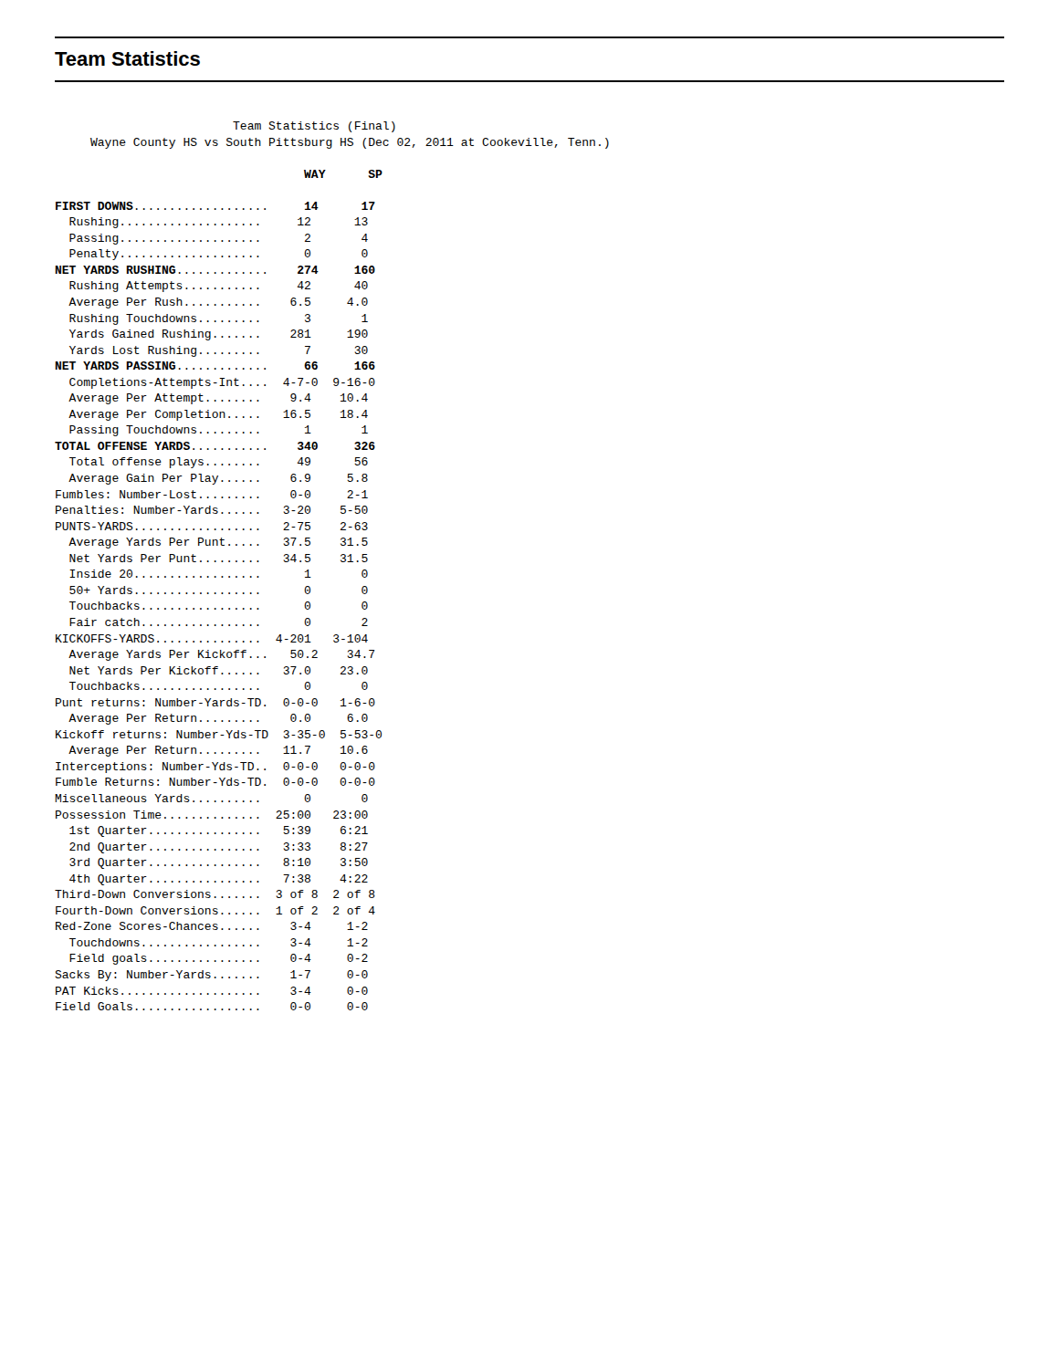Team Statistics
Team Statistics (Final) Wayne County HS vs South Pittsburg HS (Dec 02, 2011 at Cookeville, Tenn.) WAY SP FIRST DOWNS................... 14 17 Rushing.................... 12 13 Passing.................... 2 4 Penalty.................... 0 0 NET YARDS RUSHING............. 274 160 Rushing Attempts........... 42 40 Average Per Rush........... 6.5 4.0 Rushing Touchdowns......... 3 1 Yards Gained Rushing....... 281 190 Yards Lost Rushing......... 7 30 NET YARDS PASSING............. 66 166 Completions-Attempts-Int.... 4-7-0 9-16-0 Average Per Attempt........ 9.4 10.4 Average Per Completion..... 16.5 18.4 Passing Touchdowns......... 1 1 TOTAL OFFENSE YARDS........... 340 326 Total offense plays........ 49 56 Average Gain Per Play...... 6.9 5.8 Fumbles: Number-Lost......... 0-0 2-1 Penalties: Number-Yards...... 3-20 5-50 PUNTS-YARDS.................. 2-75 2-63 Average Yards Per Punt..... 37.5 31.5 Net Yards Per Punt......... 34.5 31.5 Inside 20.................. 1 0 50+ Yards.................. 0 0 Touchbacks................. 0 0 Fair catch................. 0 2 KICKOFFS-YARDS............... 4-201 3-104 Average Yards Per Kickoff... 50.2 34.7 Net Yards Per Kickoff...... 37.0 23.0 Touchbacks................. 0 0 Punt returns: Number-Yards-TD. 0-0-0 1-6-0 Average Per Return......... 0.0 6.0 Kickoff returns: Number-Yds-TD 3-35-0 5-53-0 Average Per Return......... 11.7 10.6 Interceptions: Number-Yds-TD.. 0-0-0 0-0-0 Fumble Returns: Number-Yds-TD. 0-0-0 0-0-0 Miscellaneous Yards.......... 0 0 Possession Time.............. 25:00 23:00 1st Quarter................ 5:39 6:21 2nd Quarter................ 3:33 8:27 3rd Quarter................ 8:10 3:50 4th Quarter................ 7:38 4:22 Third-Down Conversions....... 3 of 8 2 of 8 Fourth-Down Conversions...... 1 of 2 2 of 4 Red-Zone Scores-Chances...... 3-4 1-2 Touchdowns................. 3-4 1-2 Field goals................ 0-4 0-2 Sacks By: Number-Yards....... 1-7 0-0 PAT Kicks.................... 3-4 0-0 Field Goals.................. 0-0 0-0